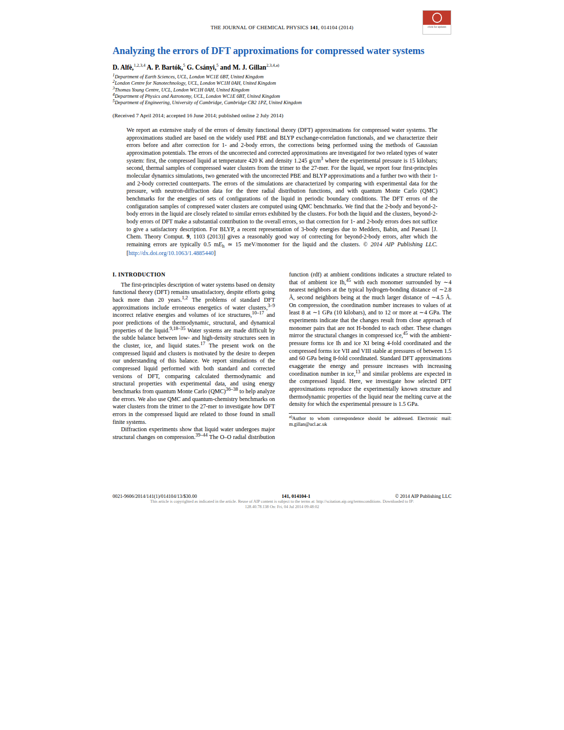THE JOURNAL OF CHEMICAL PHYSICS 141, 014104 (2014)
click for updates
Analyzing the errors of DFT approximations for compressed water systems
D. Alfè,1,2,3,4 A. P. Bartók,5 G. Csányi,5 and M. J. Gillan2,3,4,a)
1Department of Earth Sciences, UCL, London WC1E 6BT, United Kingdom
2London Centre for Nanotechnology, UCL, London WC1H 0AH, United Kingdom
3Thomas Young Centre, UCL, London WC1H 0AH, United Kingdom
4Department of Physics and Astronomy, UCL, London WC1E 6BT, United Kingdom
5Department of Engineering, University of Cambridge, Cambridge CB2 1PZ, United Kingdom
(Received 7 April 2014; accepted 16 June 2014; published online 2 July 2014)
We report an extensive study of the errors of density functional theory (DFT) approximations for compressed water systems. The approximations studied are based on the widely used PBE and BLYP exchange-correlation functionals, and we characterize their errors before and after correction for 1- and 2-body errors, the corrections being performed using the methods of Gaussian approximation potentials. The errors of the uncorrected and corrected approximations are investigated for two related types of water system: first, the compressed liquid at temperature 420 K and density 1.245 g/cm3 where the experimental pressure is 15 kilobars; second, thermal samples of compressed water clusters from the trimer to the 27-mer. For the liquid, we report four first-principles molecular dynamics simulations, two generated with the uncorrected PBE and BLYP approximations and a further two with their 1- and 2-body corrected counterparts. The errors of the simulations are characterized by comparing with experimental data for the pressure, with neutron-diffraction data for the three radial distribution functions, and with quantum Monte Carlo (QMC) benchmarks for the energies of sets of configurations of the liquid in periodic boundary conditions. The DFT errors of the configuration samples of compressed water clusters are computed using QMC benchmarks. We find that the 2-body and beyond-2-body errors in the liquid are closely related to similar errors exhibited by the clusters. For both the liquid and the clusters, beyond-2-body errors of DFT make a substantial contribution to the overall errors, so that correction for 1- and 2-body errors does not suffice to give a satisfactory description. For BLYP, a recent representation of 3-body energies due to Medders, Babin, and Paesani [J. Chem. Theory Comput. 9, 1103 (2013)] gives a reasonably good way of correcting for beyond-2-body errors, after which the remaining errors are typically 0.5 mEh ≃ 15 meV/monomer for the liquid and the clusters. © 2014 AIP Publishing LLC. [http://dx.doi.org/10.1063/1.4885440]
I. INTRODUCTION
The first-principles description of water systems based on density functional theory (DFT) remains unsatisfactory, despite efforts going back more than 20 years.1,2 The problems of standard DFT approximations include erroneous energetics of water clusters,3–9 incorrect relative energies and volumes of ice structures,10–17 and poor predictions of the thermodynamic, structural, and dynamical properties of the liquid.9,18–35 Water systems are made difficult by the subtle balance between low- and high-density structures seen in the cluster, ice, and liquid states.17 The present work on the compressed liquid and clusters is motivated by the desire to deepen our understanding of this balance. We report simulations of the compressed liquid performed with both standard and corrected versions of DFT, comparing calculated thermodynamic and structural properties with experimental data, and using energy benchmarks from quantum Monte Carlo (QMC)36–38 to help analyze the errors. We also use QMC and quantum-chemistry benchmarks on water clusters from the trimer to the 27-mer to investigate how DFT errors in the compressed liquid are related to those found in small finite systems.
Diffraction experiments show that liquid water undergoes major structural changes on compression.39–44 The O–O radial distribution function (rdf) at ambient conditions indicates a structure related to that of ambient ice Ih,45 with each monomer surrounded by ∼4 nearest neighbors at the typical hydrogen-bonding distance of ∼2.8 Å, second neighbors being at the much larger distance of ∼4.5 Å. On compression, the coordination number increases to values of at least 8 at ∼1 GPa (10 kilobars), and to 12 or more at ∼4 GPa. The experiments indicate that the changes result from close approach of monomer pairs that are not H-bonded to each other. These changes mirror the structural changes in compressed ice,45 with the ambient-pressure forms ice Ih and ice XI being 4-fold coordinated and the compressed forms ice VII and VIII stable at pressures of between 1.5 and 60 GPa being 8-fold coordinated. Standard DFT approximations exaggerate the energy and pressure increases with increasing coordination number in ice,13 and similar problems are expected in the compressed liquid. Here, we investigate how selected DFT approximations reproduce the experimentally known structure and thermodynamic properties of the liquid near the melting curve at the density for which the experimental pressure is 1.5 GPa.
a)Author to whom correspondence should be addressed. Electronic mail: m.gillan@ucl.ac.uk
0021-9606/2014/141(1)/014104/13/$30.00
141, 014104-1
© 2014 AIP Publishing LLC
This article is copyrighted as indicated in the article. Reuse of AIP content is subject to the terms at: http://scitation.aip.org/termsconditions. Downloaded to IP:
128.40.78.138 On: Fri, 04 Jul 2014 09:48:02